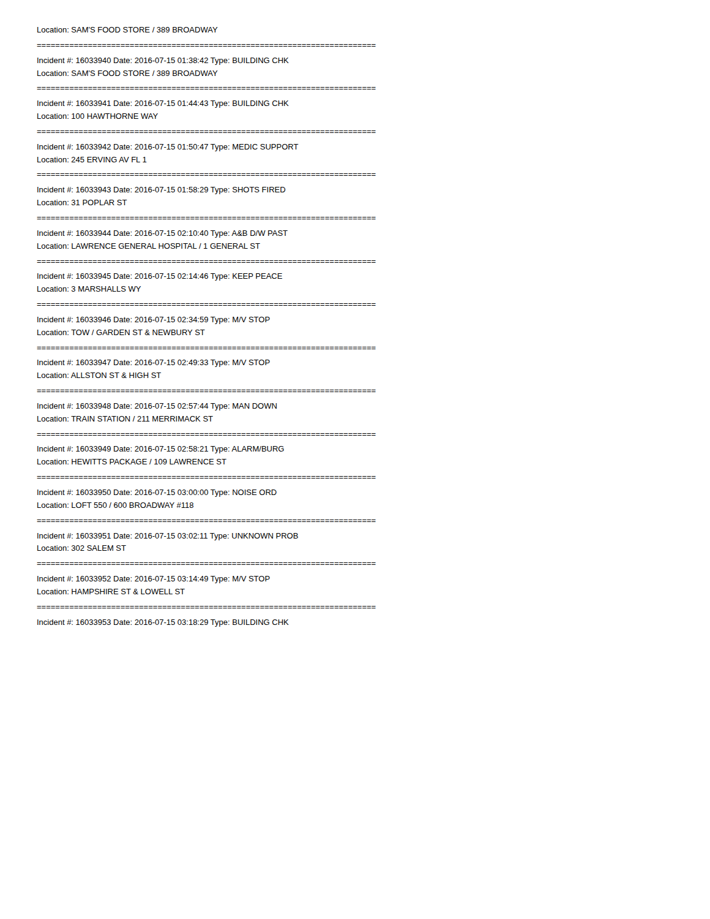Location: SAM'S FOOD STORE / 389 BROADWAY
=========================================================================
Incident #: 16033940 Date: 2016-07-15 01:38:42 Type: BUILDING CHK
Location: SAM'S FOOD STORE / 389 BROADWAY
=========================================================================
Incident #: 16033941 Date: 2016-07-15 01:44:43 Type: BUILDING CHK
Location: 100 HAWTHORNE WAY
=========================================================================
Incident #: 16033942 Date: 2016-07-15 01:50:47 Type: MEDIC SUPPORT
Location: 245 ERVING AV FL 1
=========================================================================
Incident #: 16033943 Date: 2016-07-15 01:58:29 Type: SHOTS FIRED
Location: 31 POPLAR ST
=========================================================================
Incident #: 16033944 Date: 2016-07-15 02:10:40 Type: A&B D/W PAST
Location: LAWRENCE GENERAL HOSPITAL / 1 GENERAL ST
=========================================================================
Incident #: 16033945 Date: 2016-07-15 02:14:46 Type: KEEP PEACE
Location: 3 MARSHALLS WY
=========================================================================
Incident #: 16033946 Date: 2016-07-15 02:34:59 Type: M/V STOP
Location: TOW / GARDEN ST & NEWBURY ST
=========================================================================
Incident #: 16033947 Date: 2016-07-15 02:49:33 Type: M/V STOP
Location: ALLSTON ST & HIGH ST
=========================================================================
Incident #: 16033948 Date: 2016-07-15 02:57:44 Type: MAN DOWN
Location: TRAIN STATION / 211 MERRIMACK ST
=========================================================================
Incident #: 16033949 Date: 2016-07-15 02:58:21 Type: ALARM/BURG
Location: HEWITTS PACKAGE / 109 LAWRENCE ST
=========================================================================
Incident #: 16033950 Date: 2016-07-15 03:00:00 Type: NOISE ORD
Location: LOFT 550 / 600 BROADWAY #118
=========================================================================
Incident #: 16033951 Date: 2016-07-15 03:02:11 Type: UNKNOWN PROB
Location: 302 SALEM ST
=========================================================================
Incident #: 16033952 Date: 2016-07-15 03:14:49 Type: M/V STOP
Location: HAMPSHIRE ST & LOWELL ST
=========================================================================
Incident #: 16033953 Date: 2016-07-15 03:18:29 Type: BUILDING CHK